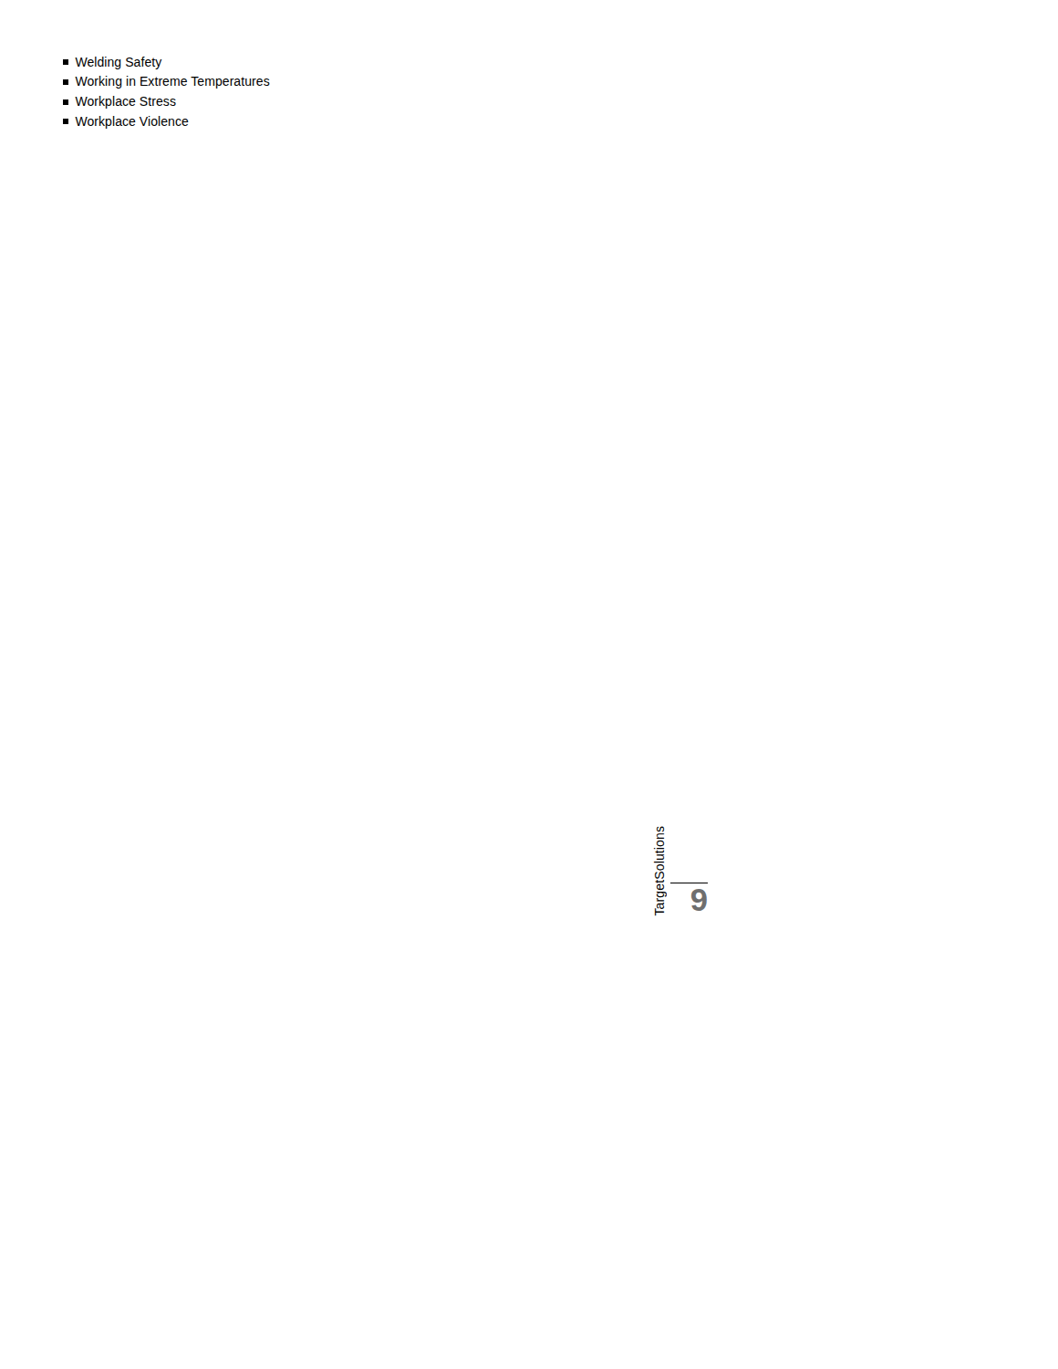Welding Safety
Working in Extreme Temperatures
Workplace Stress
Workplace Violence
TargetSolutions
9